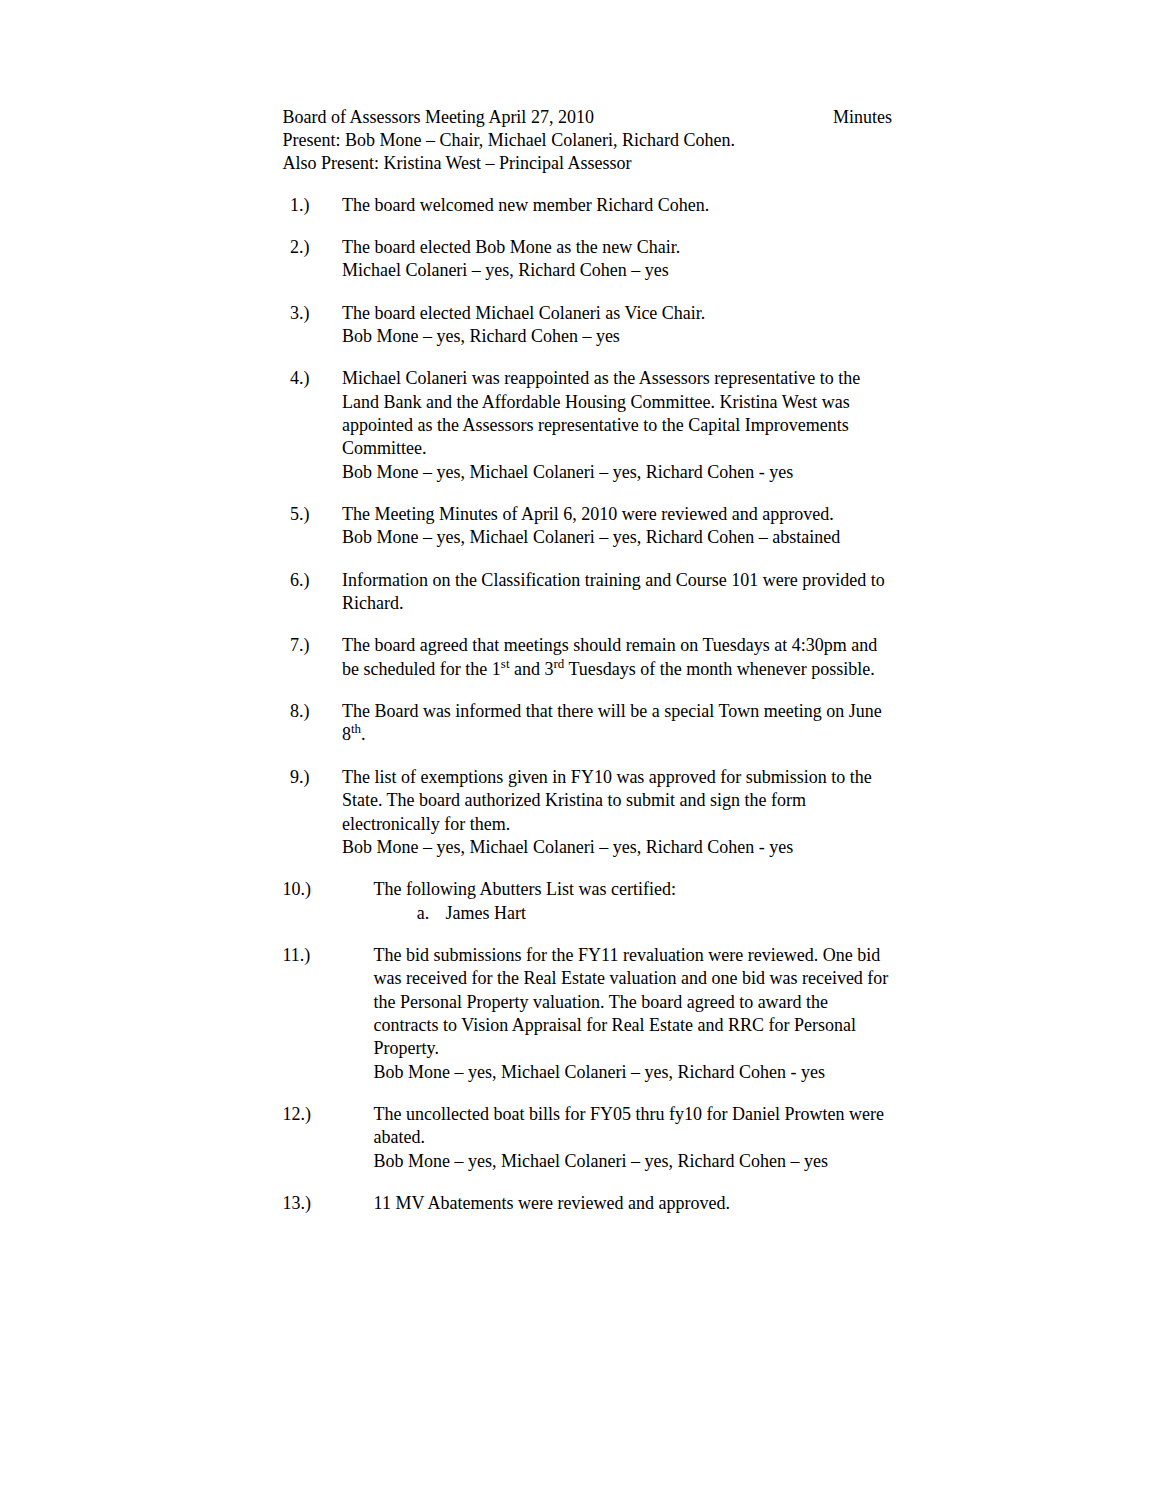Board of Assessors Meeting April 27, 2010 Minutes
Present: Bob Mone – Chair, Michael Colaneri, Richard Cohen.
Also Present: Kristina West – Principal Assessor
The board welcomed new member Richard Cohen.
The board elected Bob Mone as the new Chair. Michael Colaneri – yes, Richard Cohen – yes
The board elected Michael Colaneri as Vice Chair. Bob Mone – yes, Richard Cohen – yes
Michael Colaneri was reappointed as the Assessors representative to the Land Bank and the Affordable Housing Committee. Kristina West was appointed as the Assessors representative to the Capital Improvements Committee. Bob Mone – yes, Michael Colaneri – yes, Richard Cohen - yes
The Meeting Minutes of April 6, 2010 were reviewed and approved. Bob Mone – yes, Michael Colaneri – yes, Richard Cohen – abstained
Information on the Classification training and Course 101 were provided to Richard.
The board agreed that meetings should remain on Tuesdays at 4:30pm and be scheduled for the 1st and 3rd Tuesdays of the month whenever possible.
The Board was informed that there will be a special Town meeting on June 8th.
The list of exemptions given in FY10 was approved for submission to the State. The board authorized Kristina to submit and sign the form electronically for them. Bob Mone – yes, Michael Colaneri – yes, Richard Cohen - yes
The following Abutters List was certified:
James Hart
The bid submissions for the FY11 revaluation were reviewed. One bid was received for the Real Estate valuation and one bid was received for the Personal Property valuation. The board agreed to award the contracts to Vision Appraisal for Real Estate and RRC for Personal Property. Bob Mone – yes, Michael Colaneri – yes, Richard Cohen - yes
The uncollected boat bills for FY05 thru fy10 for Daniel Prowten were abated. Bob Mone – yes, Michael Colaneri – yes, Richard Cohen – yes
11 MV Abatements were reviewed and approved.